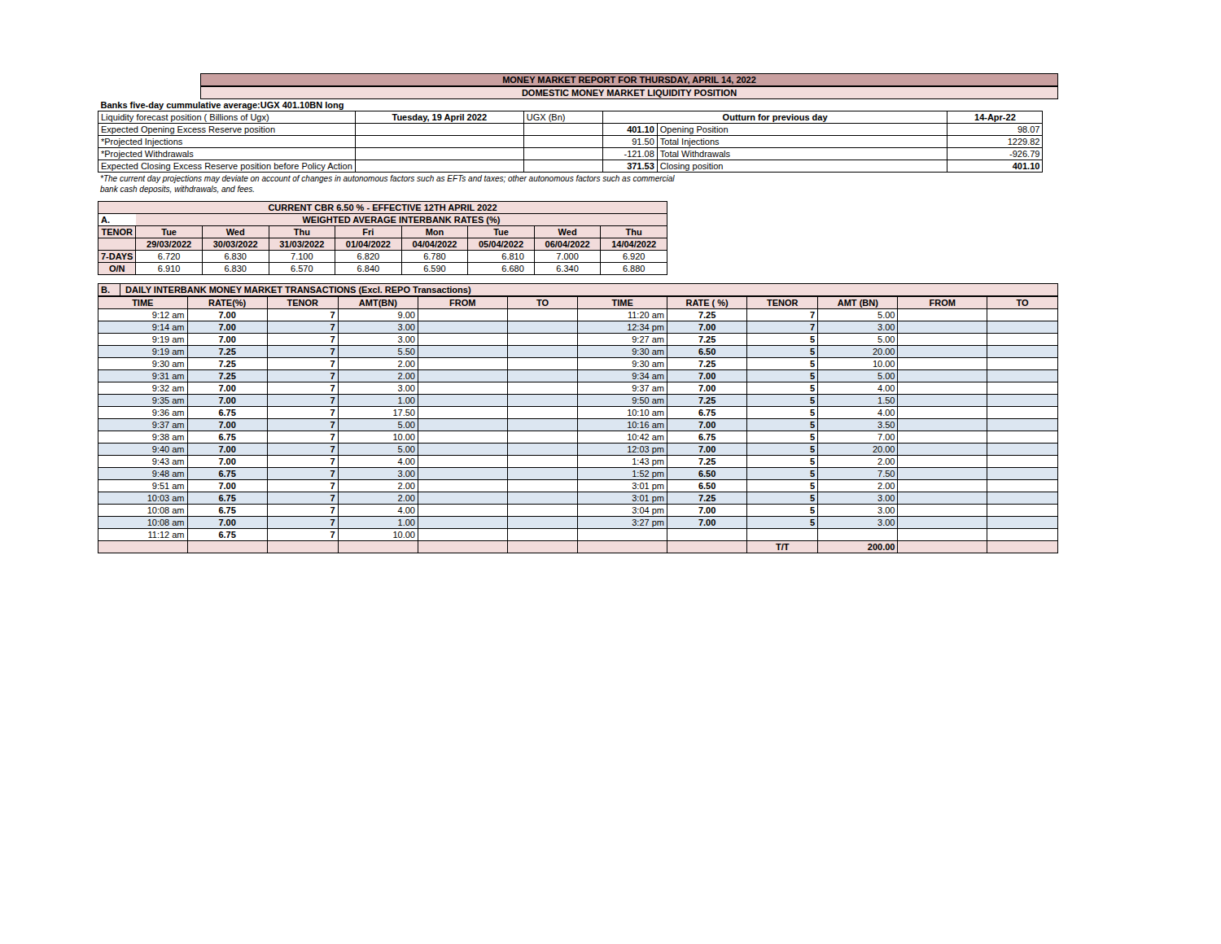| | MONEY MARKET REPORT FOR THURSDAY, APRIL 14, 2022 |
| | DOMESTIC MONEY MARKET LIQUIDITY POSITION |
| Banks five-day cummulative average:UGX 401.10BN long | | | | | |
| Liquidity forecast position ( Billions of Ugx) | Tuesday, 19 April 2022 | UGX (Bn) | Outturn for previous day | 14-Apr-22 |
| Expected Opening Excess Reserve position | | | 401.10 | Opening Position | 98.07 |
| *Projected Injections | | | 91.50 | Total Injections | 1229.82 |
| *Projected Withdrawals | | | -121.08 | Total Withdrawals | -926.79 |
| Expected Closing Excess Reserve position before Policy Action | | | 371.53 | Closing position | 401.10 |
| *The current day projections may deviate on account of changes in autonomous factors such as EFTs and taxes; other autonomous factors such as commercial |
| bank cash deposits, withdrawals, and fees. |
| CURRENT CBR 6.50 % - EFFECTIVE 12TH APRIL 2022 |
| A. | WEIGHTED AVERAGE INTERBANK RATES (%) |
| TENOR | Tue | Wed | Thu | Fri | Mon | Tue | Wed | Thu |
| | 29/03/2022 | 30/03/2022 | 31/03/2022 | 01/04/2022 | 04/04/2022 | 05/04/2022 | 06/04/2022 | 14/04/2022 |
| 7-DAYS | 6.720 | 6.830 | 7.100 | 6.820 | 6.780 | 6.810 | 7.000 | 6.920 |
| O/N | 6.910 | 6.830 | 6.570 | 6.840 | 6.590 | 6.680 | 6.340 | 6.880 |
| B. | DAILY INTERBANK MONEY MARKET TRANSACTIONS (Excl. REPO Transactions) |
| TIME | RATE(%) | TENOR | AMT(BN) | FROM | TO | TIME | RATE ( %) | TENOR | AMT (BN) | FROM | TO |
| 9:12 am | 7.00 | 7 | 9.00 | | | 11:20 am | 7.25 | 7 | 5.00 | | |
| 9:14 am | 7.00 | 7 | 3.00 | | | 12:34 pm | 7.00 | 7 | 3.00 | | |
| 9:19 am | 7.00 | 7 | 3.00 | | | 9:27 am | 7.25 | 5 | 5.00 | | |
| 9:19 am | 7.25 | 7 | 5.50 | | | 9:30 am | 6.50 | 5 | 20.00 | | |
| 9:30 am | 7.25 | 7 | 2.00 | | | 9:30 am | 7.25 | 5 | 10.00 | | |
| 9:31 am | 7.25 | 7 | 2.00 | | | 9:34 am | 7.00 | 5 | 5.00 | | |
| 9:32 am | 7.00 | 7 | 3.00 | | | 9:37 am | 7.00 | 5 | 4.00 | | |
| 9:35 am | 7.00 | 7 | 1.00 | | | 9:50 am | 7.25 | 5 | 1.50 | | |
| 9:36 am | 6.75 | 7 | 17.50 | | | 10:10 am | 6.75 | 5 | 4.00 | | |
| 9:37 am | 7.00 | 7 | 5.00 | | | 10:16 am | 7.00 | 5 | 3.50 | | |
| 9:38 am | 6.75 | 7 | 10.00 | | | 10:42 am | 6.75 | 5 | 7.00 | | |
| 9:40 am | 7.00 | 7 | 5.00 | | | 12:03 pm | 7.00 | 5 | 20.00 | | |
| 9:43 am | 7.00 | 7 | 4.00 | | | 1:43 pm | 7.25 | 5 | 2.00 | | |
| 9:48 am | 6.75 | 7 | 3.00 | | | 1:52 pm | 6.50 | 5 | 7.50 | | |
| 9:51 am | 7.00 | 7 | 2.00 | | | 3:01 pm | 6.50 | 5 | 2.00 | | |
| 10:03 am | 6.75 | 7 | 2.00 | | | 3:01 pm | 7.25 | 5 | 3.00 | | |
| 10:08 am | 6.75 | 7 | 4.00 | | | 3:04 pm | 7.00 | 5 | 3.00 | | |
| 10:08 am | 7.00 | 7 | 1.00 | | | 3:27 pm | 7.00 | 5 | 3.00 | | |
| 11:12 am | 6.75 | 7 | 10.00 | | | | | | | | |
| | | | | | | | | T/T | 200.00 | | |